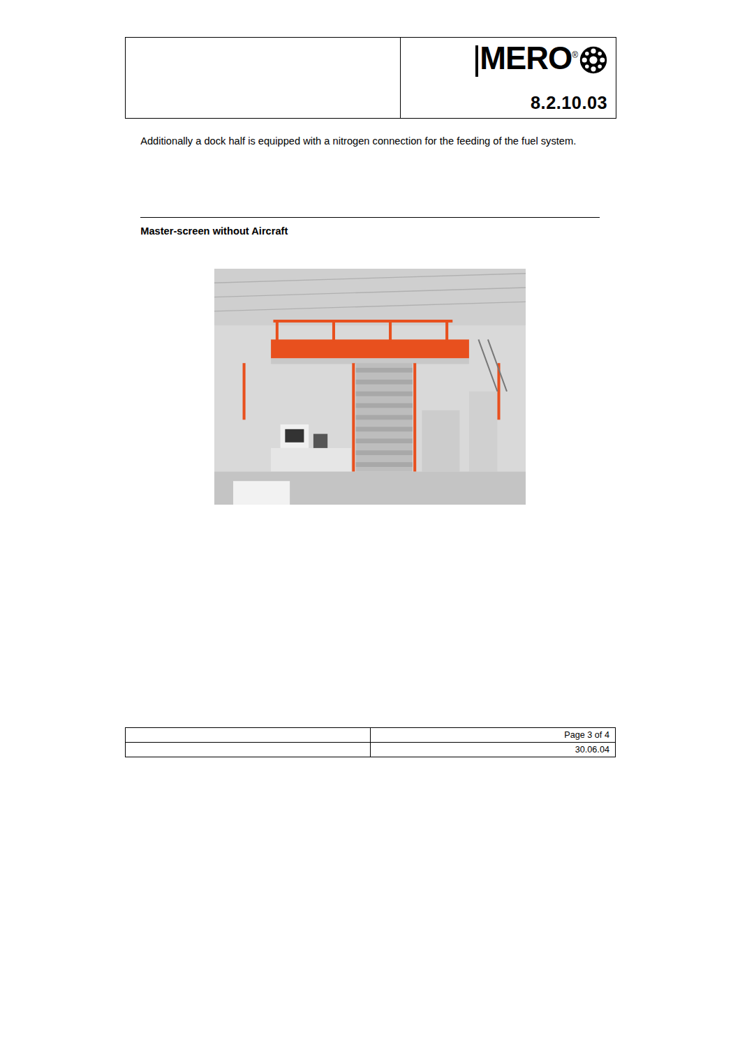MERO®
8.2.10.03
Additionally a dock half is equipped with a nitrogen connection for the feeding of the fuel system.
Master-screen without Aircraft
| | Page 3 of 4 |
| | 30.06.04 |